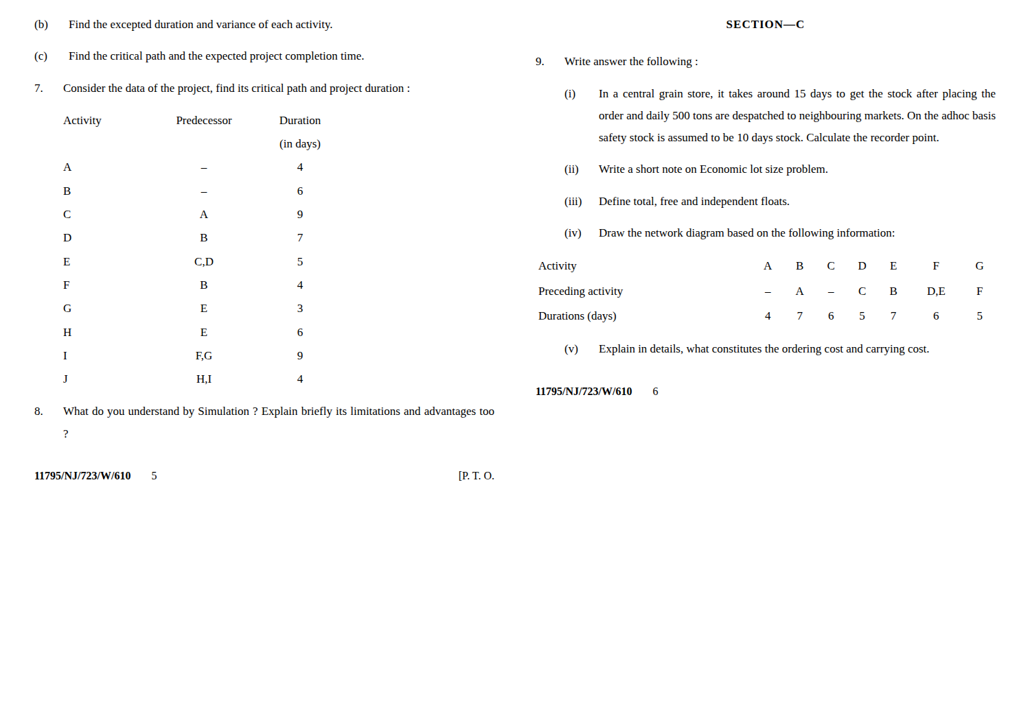(b)
Find the excepted duration and variance of each activity.
(c)
Find the critical path and the expected project completion time.
7.
Consider the data of the project, find its critical path and project duration :
| Activity | Predecessor | Duration |
| --- | --- | --- |
| | | (in days) |
| A | – | 4 |
| B | – | 6 |
| C | A | 9 |
| D | B | 7 |
| E | C,D | 5 |
| F | B | 4 |
| G | E | 3 |
| H | E | 6 |
| I | F,G | 9 |
| J | H,I | 4 |
8.
What do you understand by Simulation ? Explain briefly its limitations and advantages too ?
11795/NJ/723/W/610 5 [P. T. O.
SECTION—C
9.
Write answer the following :
(i)
In a central grain store, it takes around 15 days to get the stock after placing the order and daily 500 tons are despatched to neighbouring markets. On the adhoc basis safety stock is assumed to be 10 days stock. Calculate the recorder point.
(ii)
Write a short note on Economic lot size problem.
(iii)
Define total, free and independent floats.
(iv)
Draw the network diagram based on the following information:
| Activity | A | B | C | D | E | F | G |
| Preceding activity | – | A | – | C | B | D,E | F |
| Durations (days) | 4 | 7 | 6 | 5 | 7 | 6 | 5 |
(v)
Explain in details, what constitutes the ordering cost and carrying cost.
11795/NJ/723/W/610 6